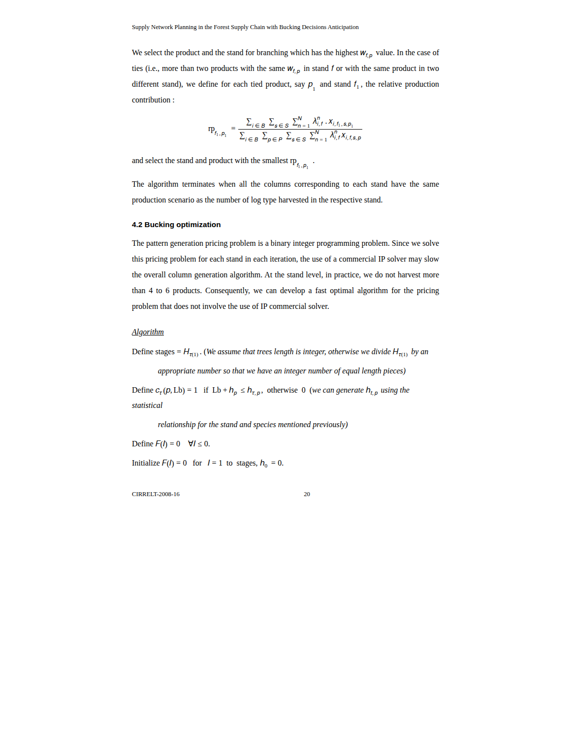Supply Network Planning in the Forest Supply Chain with Bucking Decisions Anticipation
We select the product and the stand for branching which has the highest wf,p value. In the case of ties (i.e., more than two products with the same wf,p in stand f or with the same product in two different stand), we define for each tied product, say p1 and stand f1, the relative production contribution :
rpf1,p1 = ∑i∈B ∑s∈S ∑n=1N λi,fn . xi,f1,s,p1 ∑i∈B ∑p∈P ∑s∈S ∑n=1N λi,fn xi,f,s,p
and select the stand and product with the smallest rpf1,p1 .
The algorithm terminates when all the columns corresponding to each stand have the same production scenario as the number of log type harvested in the respective stand.
4.2 Bucking optimization
The pattern generation pricing problem is a binary integer programming problem. Since we solve this pricing problem for each stand in each iteration, the use of a commercial IP solver may slow the overall column generation algorithm. At the stand level, in practice, we do not harvest more than 4 to 6 products. Consequently, we can develop a fast optimal algorithm for the pricing problem that does not involve the use of IP commercial solver.
Algorithm
Define stages=Hτ(1). (We assume that trees length is integer, otherwise we divide Hτ(1) by an
appropriate number so that we have an integer number of equal length pieces)
Define cτ(p,Lb)=1 if Lb+hp≤hτ,p, otherwise 0 (we can generate ht,p using the statistical
relationship for the stand and species mentioned previously)
Define F(I)=0 ∀I≤0.
Initialize F(I)=0 for I=1 to stages, h0=0.
CIRRELT-2008-16 20